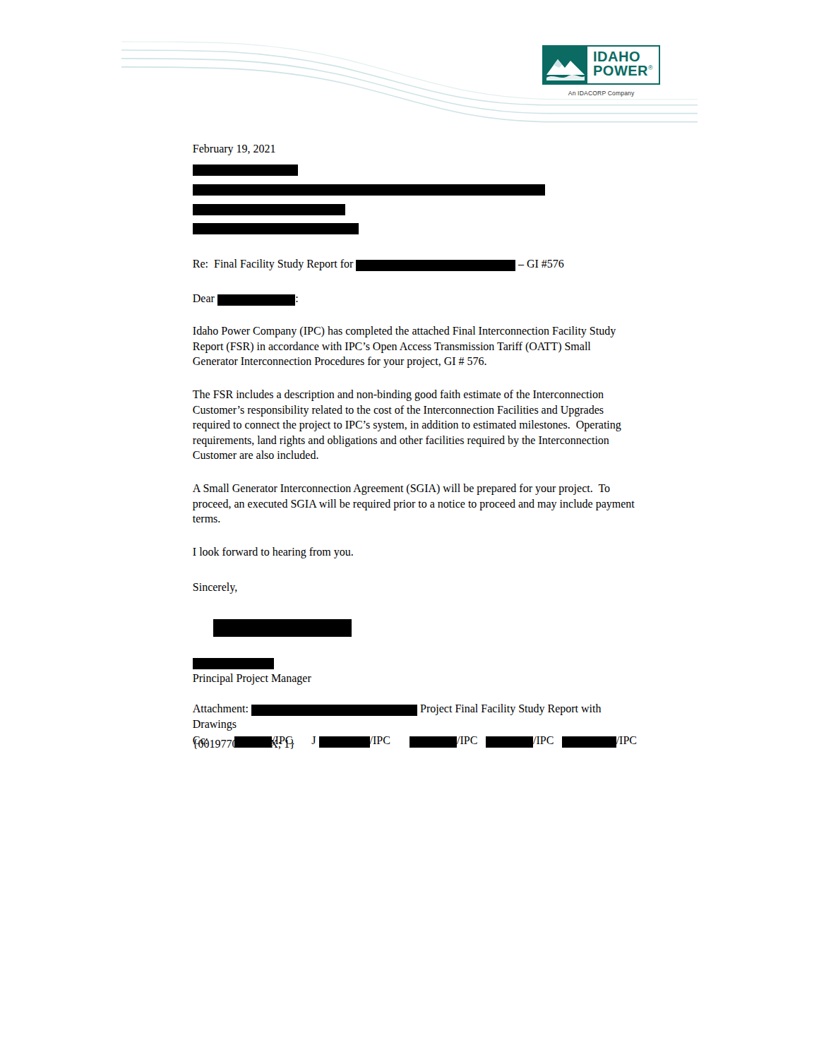IDAHO POWER®
An IDACORP Company
February 19, 2021
Re: Final Facility Study Report for – GI #576
Dear :
Idaho Power Company (IPC) has completed the attached Final Interconnection Facility Study Report (FSR) in accordance with IPC’s Open Access Transmission Tariff (OATT) Small Generator Interconnection Procedures for your project, GI # 576.
The FSR includes a description and non-binding good faith estimate of the Interconnection Customer’s responsibility related to the cost of the Interconnection Facilities and Upgrades required to connect the project to IPC’s system, in addition to estimated milestones. Operating requirements, land rights and obligations and other facilities required by the Interconnection Customer are also included.
A Small Generator Interconnection Agreement (SGIA) will be prepared for your project. To proceed, an executed SGIA will be required prior to a notice to proceed and may include payment terms.
I look forward to hearing from you.
Sincerely,
Principal Project Manager
Attachment: Project Final Facility Study Report with Drawings
Cc: /IPC J /IPC /IPC /IPC /IPC
{00197701.DOCX; 1}